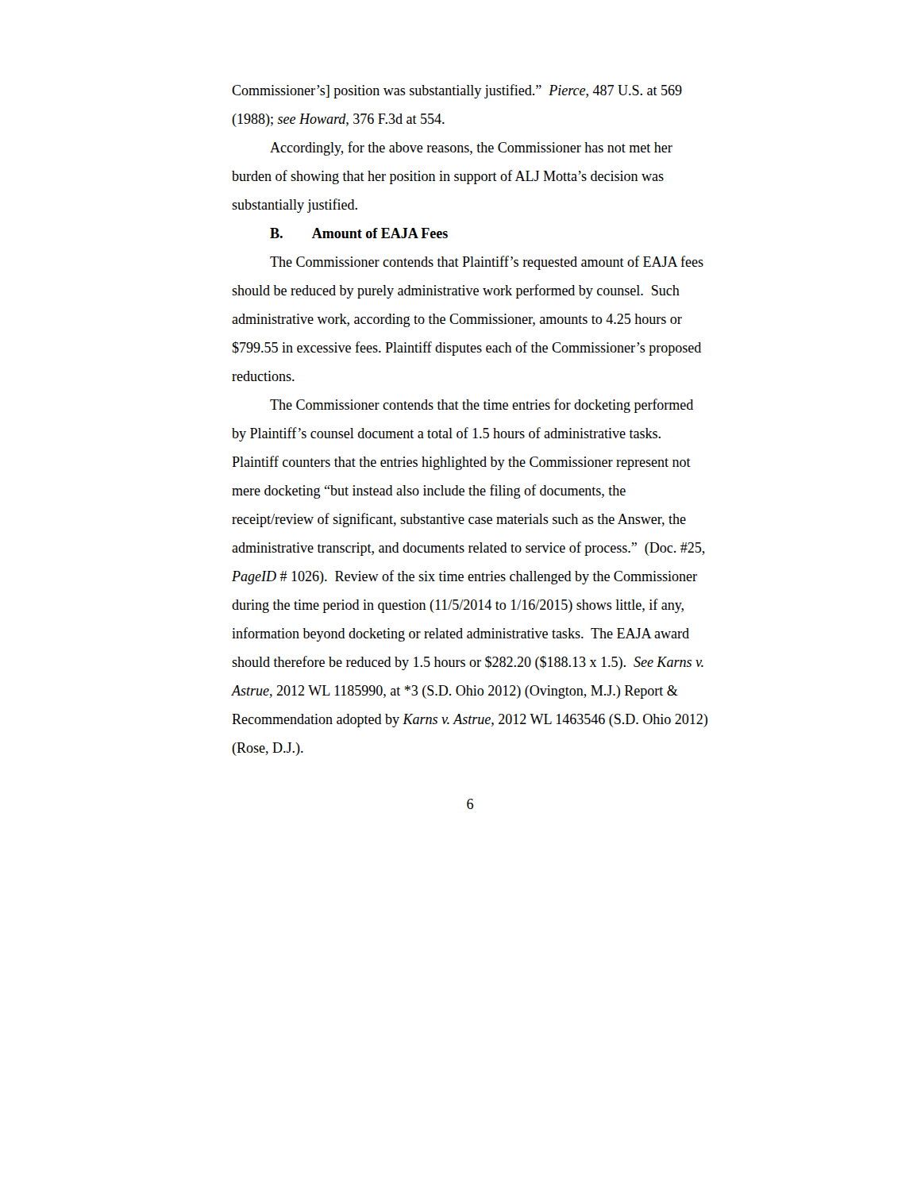Commissioner’s] position was substantially justified.” Pierce, 487 U.S. at 569 (1988); see Howard, 376 F.3d at 554.
Accordingly, for the above reasons, the Commissioner has not met her burden of showing that her position in support of ALJ Motta’s decision was substantially justified.
B. Amount of EAJA Fees
The Commissioner contends that Plaintiff’s requested amount of EAJA fees should be reduced by purely administrative work performed by counsel. Such administrative work, according to the Commissioner, amounts to 4.25 hours or $799.55 in excessive fees. Plaintiff disputes each of the Commissioner’s proposed reductions.
The Commissioner contends that the time entries for docketing performed by Plaintiff’s counsel document a total of 1.5 hours of administrative tasks. Plaintiff counters that the entries highlighted by the Commissioner represent not mere docketing “but instead also include the filing of documents, the receipt/review of significant, substantive case materials such as the Answer, the administrative transcript, and documents related to service of process.” (Doc. #25, PageID # 1026). Review of the six time entries challenged by the Commissioner during the time period in question (11/5/2014 to 1/16/2015) shows little, if any, information beyond docketing or related administrative tasks. The EAJA award should therefore be reduced by 1.5 hours or $282.20 ($188.13 x 1.5). See Karns v. Astrue, 2012 WL 1185990, at *3 (S.D. Ohio 2012) (Ovington, M.J.) Report & Recommendation adopted by Karns v. Astrue, 2012 WL 1463546 (S.D. Ohio 2012) (Rose, D.J.).
6